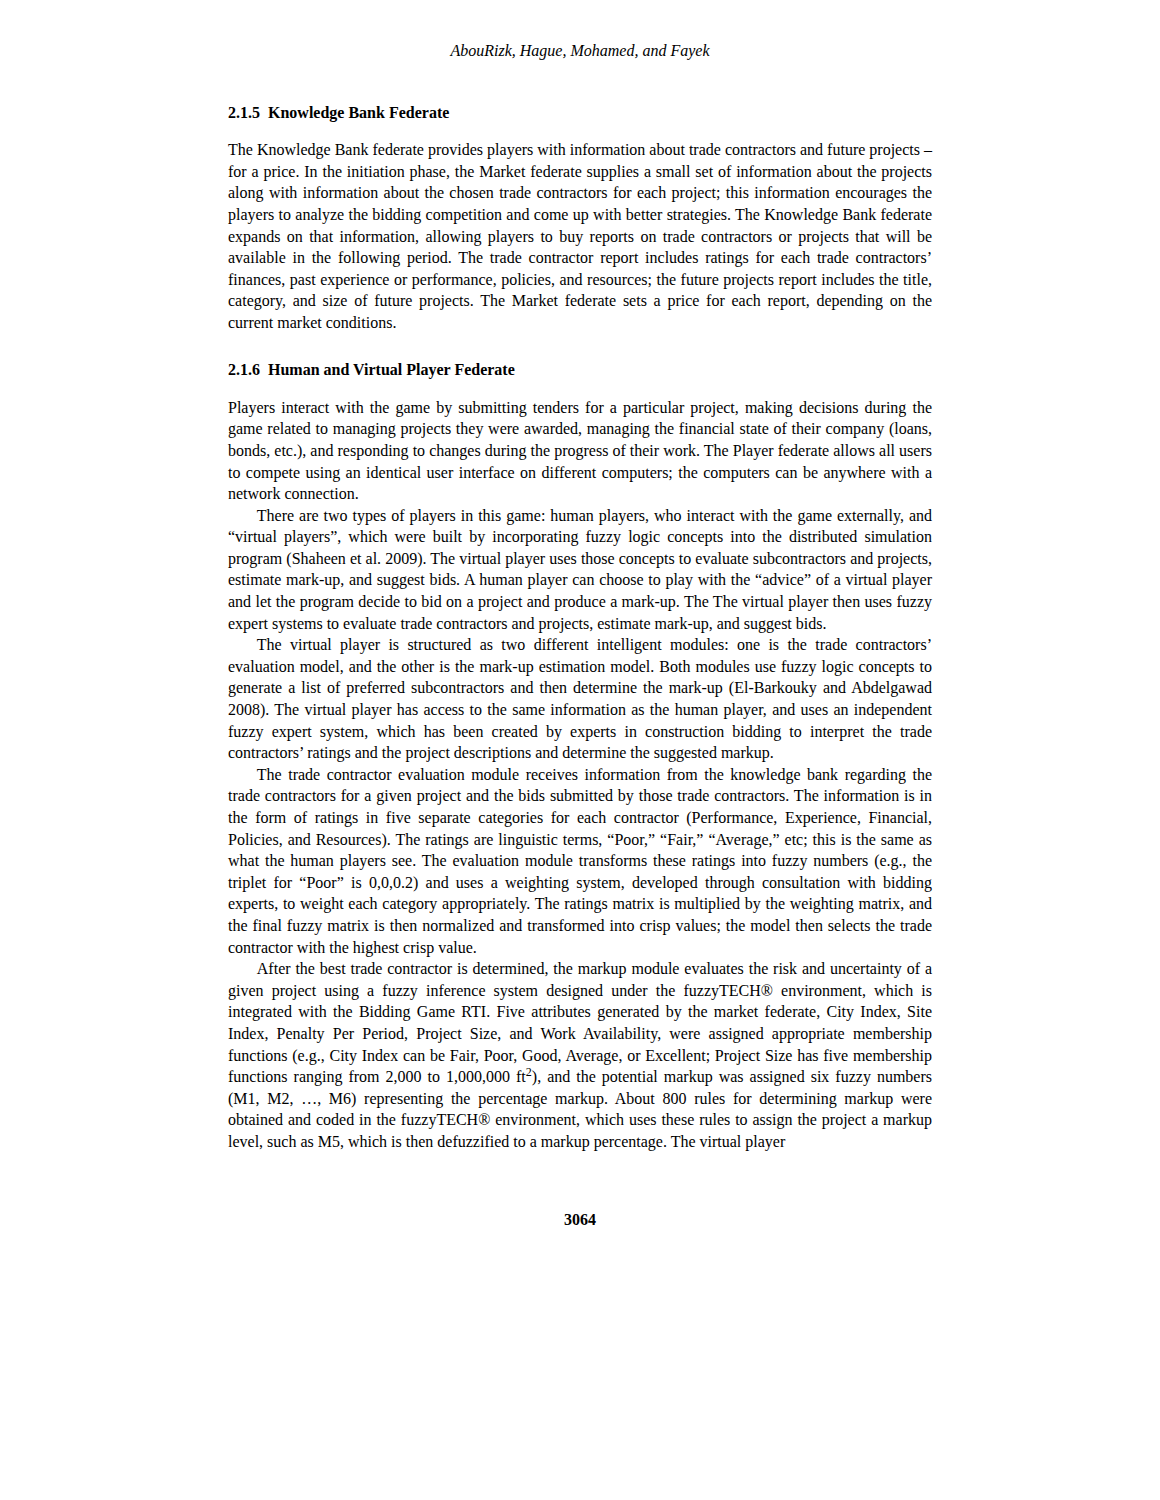AbouRizk, Hague, Mohamed, and Fayek
2.1.5 Knowledge Bank Federate
The Knowledge Bank federate provides players with information about trade contractors and future projects – for a price. In the initiation phase, the Market federate supplies a small set of information about the projects along with information about the chosen trade contractors for each project; this information encourages the players to analyze the bidding competition and come up with better strategies. The Knowledge Bank federate expands on that information, allowing players to buy reports on trade contractors or projects that will be available in the following period. The trade contractor report includes ratings for each trade contractors’ finances, past experience or performance, policies, and resources; the future projects report includes the title, category, and size of future projects. The Market federate sets a price for each report, depending on the current market conditions.
2.1.6 Human and Virtual Player Federate
Players interact with the game by submitting tenders for a particular project, making decisions during the game related to managing projects they were awarded, managing the financial state of their company (loans, bonds, etc.), and responding to changes during the progress of their work. The Player federate allows all users to compete using an identical user interface on different computers; the computers can be anywhere with a network connection.
There are two types of players in this game: human players, who interact with the game externally, and “virtual players”, which were built by incorporating fuzzy logic concepts into the distributed simulation program (Shaheen et al. 2009). The virtual player uses those concepts to evaluate subcontractors and projects, estimate mark-up, and suggest bids. A human player can choose to play with the “advice” of a virtual player and let the program decide to bid on a project and produce a mark-up. The The virtual player then uses fuzzy expert systems to evaluate trade contractors and projects, estimate mark-up, and suggest bids.
The virtual player is structured as two different intelligent modules: one is the trade contractors’ evaluation model, and the other is the mark-up estimation model. Both modules use fuzzy logic concepts to generate a list of preferred subcontractors and then determine the mark-up (El-Barkouky and Abdelgawad 2008). The virtual player has access to the same information as the human player, and uses an independent fuzzy expert system, which has been created by experts in construction bidding to interpret the trade contractors’ ratings and the project descriptions and determine the suggested markup.
The trade contractor evaluation module receives information from the knowledge bank regarding the trade contractors for a given project and the bids submitted by those trade contractors. The information is in the form of ratings in five separate categories for each contractor (Performance, Experience, Financial, Policies, and Resources). The ratings are linguistic terms, “Poor,” “Fair,” “Average,” etc; this is the same as what the human players see. The evaluation module transforms these ratings into fuzzy numbers (e.g., the triplet for “Poor” is 0,0,0.2) and uses a weighting system, developed through consultation with bidding experts, to weight each category appropriately. The ratings matrix is multiplied by the weighting matrix, and the final fuzzy matrix is then normalized and transformed into crisp values; the model then selects the trade contractor with the highest crisp value.
After the best trade contractor is determined, the markup module evaluates the risk and uncertainty of a given project using a fuzzy inference system designed under the fuzzyTECH® environment, which is integrated with the Bidding Game RTI. Five attributes generated by the market federate, City Index, Site Index, Penalty Per Period, Project Size, and Work Availability, were assigned appropriate membership functions (e.g., City Index can be Fair, Poor, Good, Average, or Excellent; Project Size has five membership functions ranging from 2,000 to 1,000,000 ft2), and the potential markup was assigned six fuzzy numbers (M1, M2, …, M6) representing the percentage markup. About 800 rules for determining markup were obtained and coded in the fuzzyTECH® environment, which uses these rules to assign the project a markup level, such as M5, which is then defuzzified to a markup percentage. The virtual player
3064